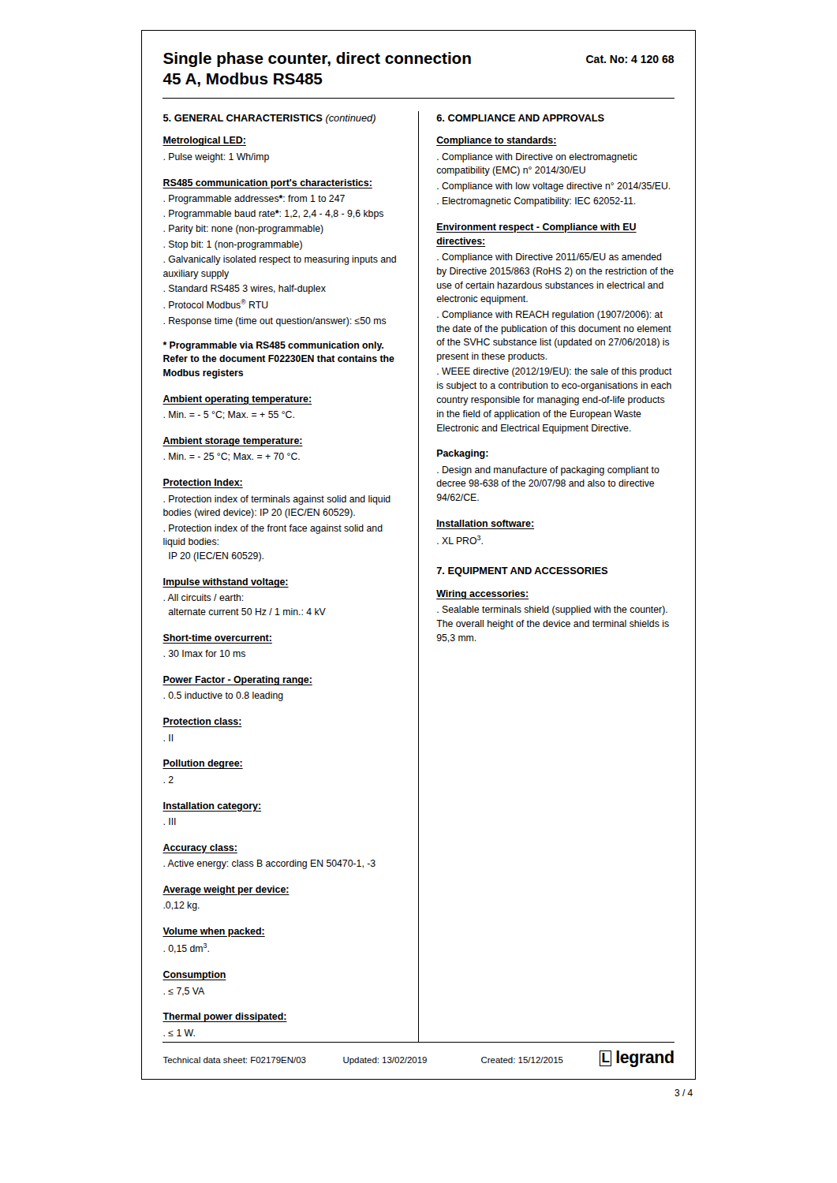Single phase counter, direct connection 45 A, Modbus RS485
Cat. No: 4 120 68
5. GENERAL CHARACTERISTICS (continued)
Metrological LED:
. Pulse weight: 1 Wh/imp
RS485 communication port's characteristics:
. Programmable addresses*: from 1 to 247
. Programmable baud rate*: 1,2, 2,4 - 4,8 - 9,6 kbps
. Parity bit: none (non-programmable)
. Stop bit: 1 (non-programmable)
. Galvanically isolated respect to measuring inputs and auxiliary supply
. Standard RS485 3 wires, half-duplex
. Protocol Modbus® RTU
. Response time (time out question/answer): ≤50 ms
* Programmable via RS485 communication only. Refer to the document F02230EN that contains the Modbus registers
Ambient operating temperature:
. Min. = - 5 °C; Max. = + 55 °C.
Ambient storage temperature:
. Min. = - 25 °C; Max. = + 70 °C.
Protection Index:
. Protection index of terminals against solid and liquid bodies (wired device): IP 20 (IEC/EN 60529).
. Protection index of the front face against solid and liquid bodies:
IP 20 (IEC/EN 60529).
Impulse withstand voltage:
. All circuits / earth:
alternate current 50 Hz / 1 min.: 4 kV
Short-time overcurrent:
. 30 Imax for 10 ms
Power Factor - Operating range:
. 0.5 inductive to 0.8 leading
Protection class:
. II
Pollution degree:
. 2
Installation category:
. III
Accuracy class:
. Active energy: class B according EN 50470-1, -3
Average weight per device:
.0,12 kg.
Volume when packed:
. 0,15 dm3.
Consumption
. ≤ 7,5 VA
Thermal power dissipated:
. ≤ 1 W.
6. COMPLIANCE AND APPROVALS
Compliance to standards:
. Compliance with Directive on electromagnetic compatibility (EMC) n° 2014/30/EU
. Compliance with low voltage directive n° 2014/35/EU.
. Electromagnetic Compatibility: IEC 62052-11.
Environment respect - Compliance with EU directives:
. Compliance with Directive 2011/65/EU as amended by Directive 2015/863 (RoHS 2) on the restriction of the use of certain hazardous substances in electrical and electronic equipment.
. Compliance with REACH regulation (1907/2006): at the date of the publication of this document no element of the SVHC substance list (updated on 27/06/2018) is present in these products.
. WEEE directive (2012/19/EU): the sale of this product is subject to a contribution to eco-organisations in each country responsible for managing end-of-life products in the field of application of the European Waste Electronic and Electrical Equipment Directive.
Packaging:
. Design and manufacture of packaging compliant to decree 98-638 of the 20/07/98 and also to directive 94/62/CE.
Installation software:
. XL PRO3.
7. EQUIPMENT AND ACCESSORIES
Wiring accessories:
. Sealable terminals shield (supplied with the counter). The overall height of the device and terminal shields is 95,3 mm.
Technical data sheet: F02179EN/03
Updated: 13/02/2019 Created: 15/12/2015
Llegrand
3 / 4